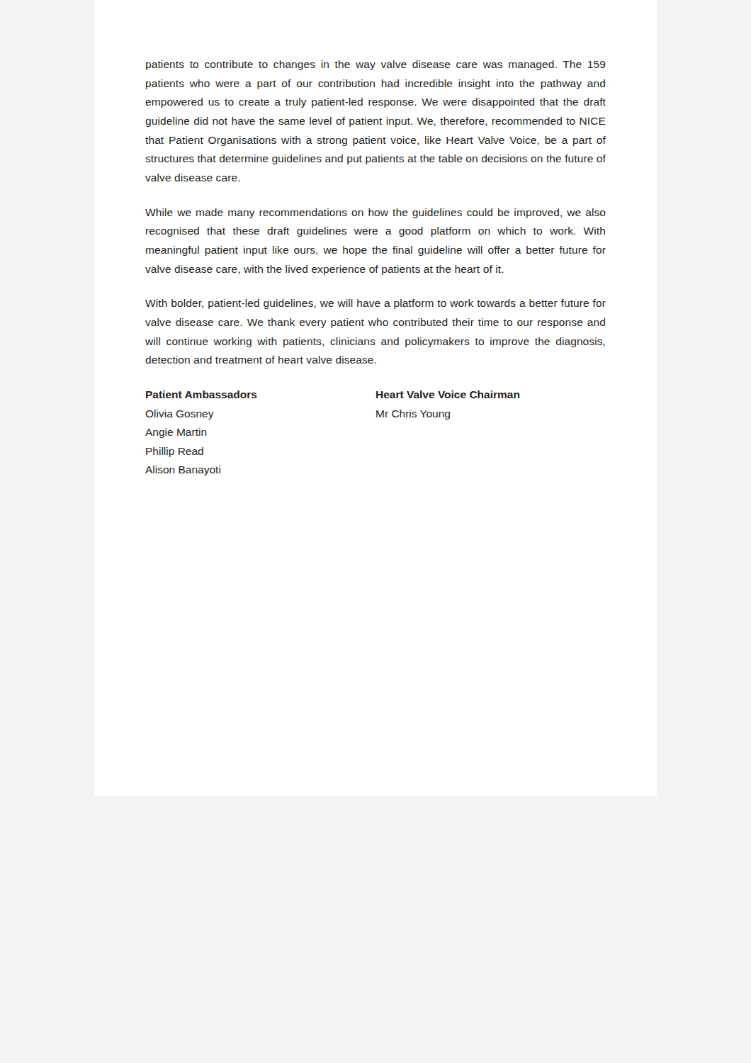patients to contribute to changes in the way valve disease care was managed. The 159 patients who were a part of our contribution had incredible insight into the pathway and empowered us to create a truly patient-led response. We were disappointed that the draft guideline did not have the same level of patient input. We, therefore, recommended to NICE that Patient Organisations with a strong patient voice, like Heart Valve Voice, be a part of structures that determine guidelines and put patients at the table on decisions on the future of valve disease care.
While we made many recommendations on how the guidelines could be improved, we also recognised that these draft guidelines were a good platform on which to work. With meaningful patient input like ours, we hope the final guideline will offer a better future for valve disease care, with the lived experience of patients at the heart of it.
With bolder, patient-led guidelines, we will have a platform to work towards a better future for valve disease care. We thank every patient who contributed their time to our response and will continue working with patients, clinicians and policymakers to improve the diagnosis, detection and treatment of heart valve disease.
| Patient Ambassadors | Heart Valve Voice Chairman |
| Olivia Gosney Angie Martin Phillip Read Alison Banayoti | Mr Chris Young |